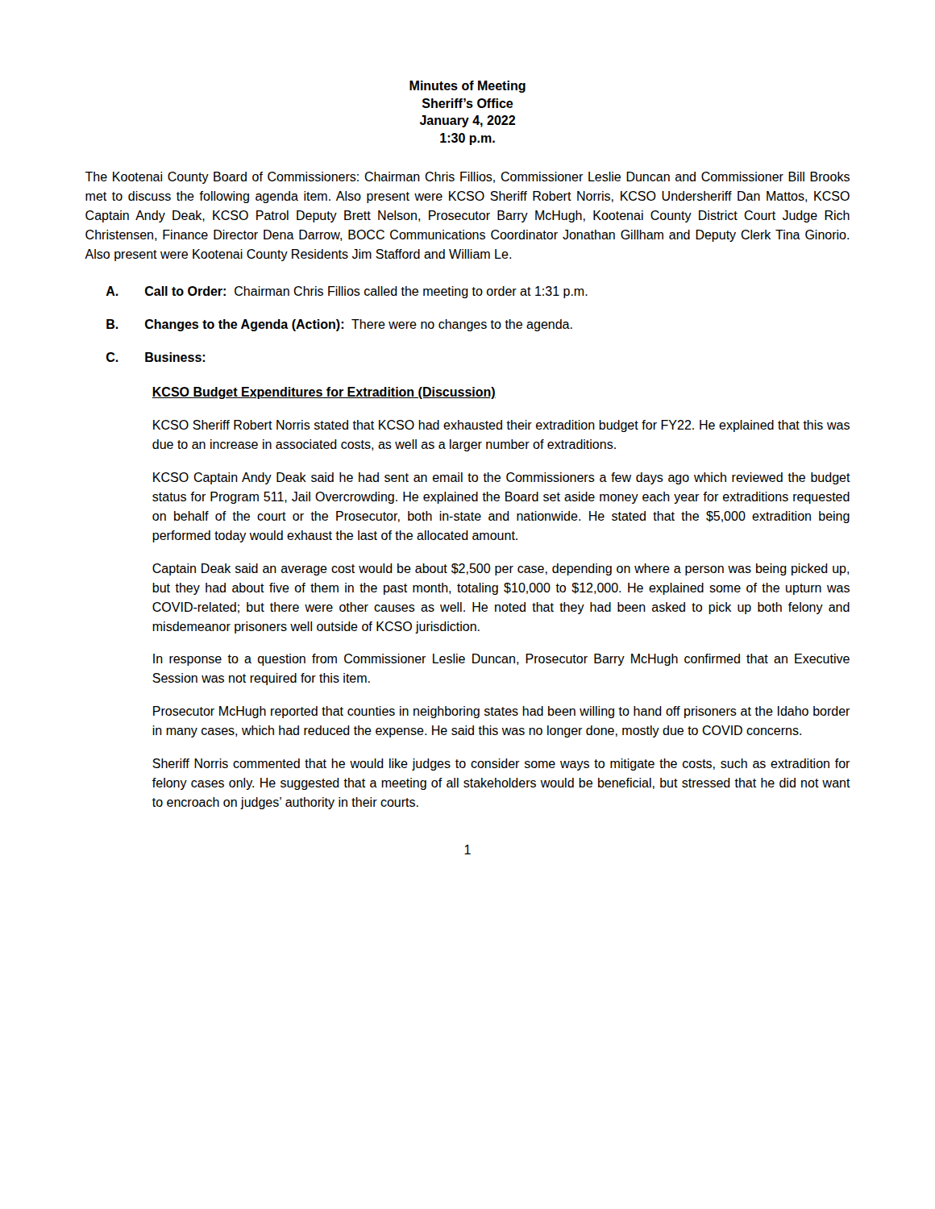Minutes of Meeting
Sheriff’s Office
January 4, 2022
1:30 p.m.
The Kootenai County Board of Commissioners: Chairman Chris Fillios, Commissioner Leslie Duncan and Commissioner Bill Brooks met to discuss the following agenda item. Also present were KCSO Sheriff Robert Norris, KCSO Undersheriff Dan Mattos, KCSO Captain Andy Deak, KCSO Patrol Deputy Brett Nelson, Prosecutor Barry McHugh, Kootenai County District Court Judge Rich Christensen, Finance Director Dena Darrow, BOCC Communications Coordinator Jonathan Gillham and Deputy Clerk Tina Ginorio. Also present were Kootenai County Residents Jim Stafford and William Le.
A. Call to Order: Chairman Chris Fillios called the meeting to order at 1:31 p.m.
B. Changes to the Agenda (Action): There were no changes to the agenda.
C. Business:
KCSO Budget Expenditures for Extradition (Discussion)
KCSO Sheriff Robert Norris stated that KCSO had exhausted their extradition budget for FY22. He explained that this was due to an increase in associated costs, as well as a larger number of extraditions.
KCSO Captain Andy Deak said he had sent an email to the Commissioners a few days ago which reviewed the budget status for Program 511, Jail Overcrowding. He explained the Board set aside money each year for extraditions requested on behalf of the court or the Prosecutor, both in-state and nationwide. He stated that the $5,000 extradition being performed today would exhaust the last of the allocated amount.
Captain Deak said an average cost would be about $2,500 per case, depending on where a person was being picked up, but they had about five of them in the past month, totaling $10,000 to $12,000. He explained some of the upturn was COVID-related; but there were other causes as well. He noted that they had been asked to pick up both felony and misdemeanor prisoners well outside of KCSO jurisdiction.
In response to a question from Commissioner Leslie Duncan, Prosecutor Barry McHugh confirmed that an Executive Session was not required for this item.
Prosecutor McHugh reported that counties in neighboring states had been willing to hand off prisoners at the Idaho border in many cases, which had reduced the expense. He said this was no longer done, mostly due to COVID concerns.
Sheriff Norris commented that he would like judges to consider some ways to mitigate the costs, such as extradition for felony cases only. He suggested that a meeting of all stakeholders would be beneficial, but stressed that he did not want to encroach on judges’ authority in their courts.
1